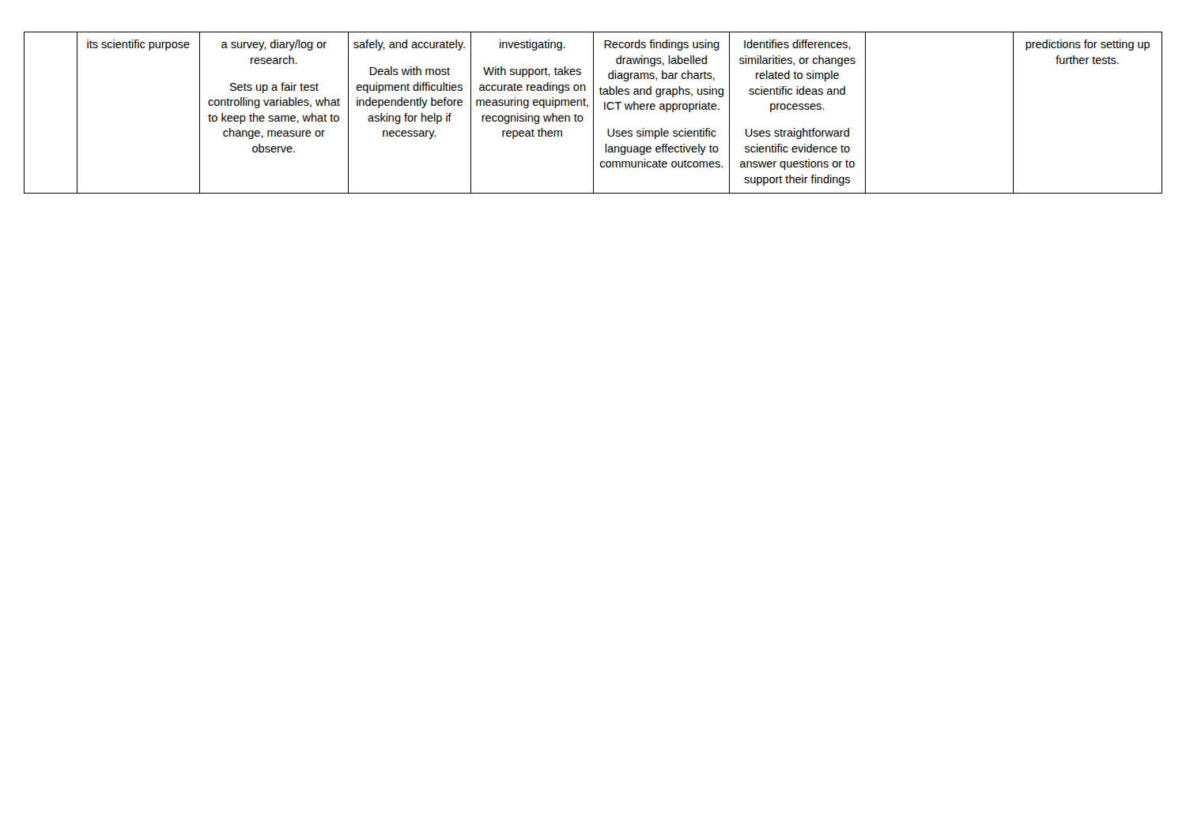| | its scientific purpose | a survey, diary/log or research. Sets up a fair test controlling variables, what to keep the same, what to change, measure or observe. | safely, and accurately. Deals with most equipment difficulties independently before asking for help if necessary. | investigating. With support, takes accurate readings on measuring equipment, recognising when to repeat them | Records findings using drawings, labelled diagrams, bar charts, tables and graphs, using ICT where appropriate. Uses simple scientific language effectively to communicate outcomes. | Identifies differences, similarities, or changes related to simple scientific ideas and processes. Uses straightforward scientific evidence to answer questions or to support their findings | | predictions for setting up further tests. |